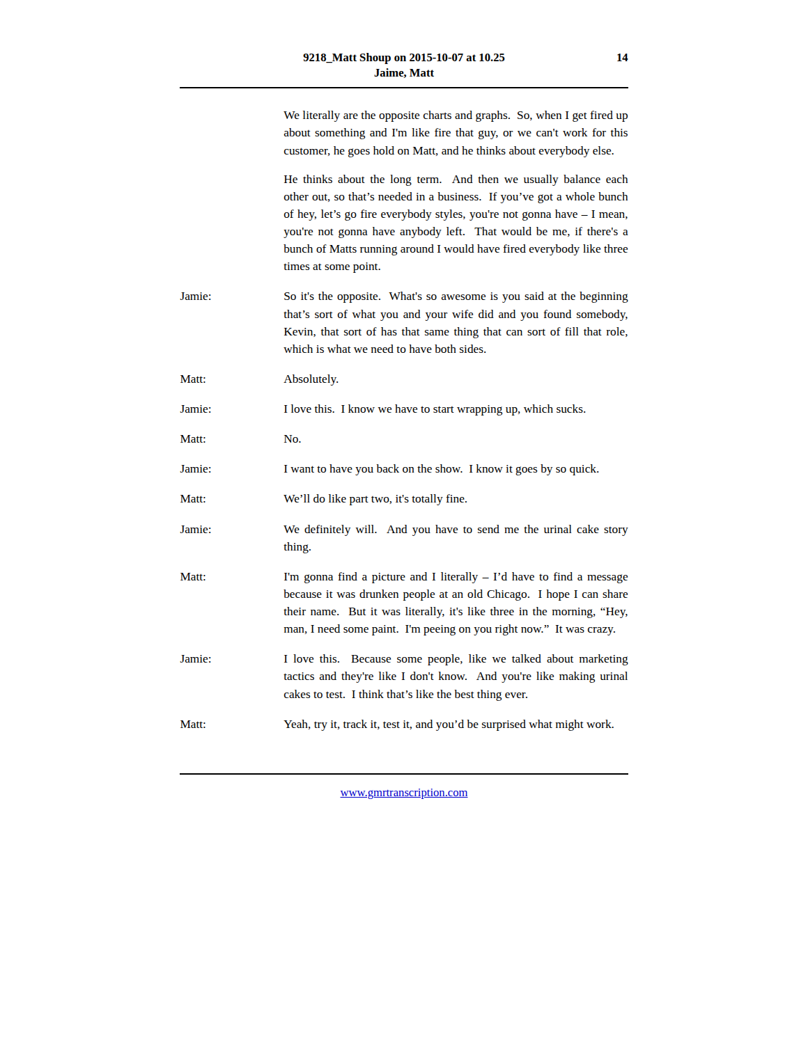14 9218_Matt Shoup on 2015-10-07 at 10.25
Jaime, Matt
| | We literally are the opposite charts and graphs. So, when I get fired up about something and I'm like fire that guy, or we can't work for this customer, he goes hold on Matt, and he thinks about everybody else. He thinks about the long term. And then we usually balance each other out, so that’s needed in a business. If you’ve got a whole bunch of hey, let’s go fire everybody styles, you're not gonna have – I mean, you're not gonna have anybody left. That would be me, if there's a bunch of Matts running around I would have fired everybody like three times at some point. |
| Jamie: | So it's the opposite. What's so awesome is you said at the beginning that’s sort of what you and your wife did and you found somebody, Kevin, that sort of has that same thing that can sort of fill that role, which is what we need to have both sides. |
| Matt: | Absolutely. |
| Jamie: | I love this. I know we have to start wrapping up, which sucks. |
| Matt: | No. |
| Jamie: | I want to have you back on the show. I know it goes by so quick. |
| Matt: | We’ll do like part two, it's totally fine. |
| Jamie: | We definitely will. And you have to send me the urinal cake story thing. |
| Matt: | I'm gonna find a picture and I literally – I’d have to find a message because it was drunken people at an old Chicago. I hope I can share their name. But it was literally, it's like three in the morning, “Hey, man, I need some paint. I'm peeing on you right now.” It was crazy. |
| Jamie: | I love this. Because some people, like we talked about marketing tactics and they're like I don't know. And you're like making urinal cakes to test. I think that’s like the best thing ever. |
| Matt: | Yeah, try it, track it, test it, and you’d be surprised what might work. |
www.gmrtranscription.com